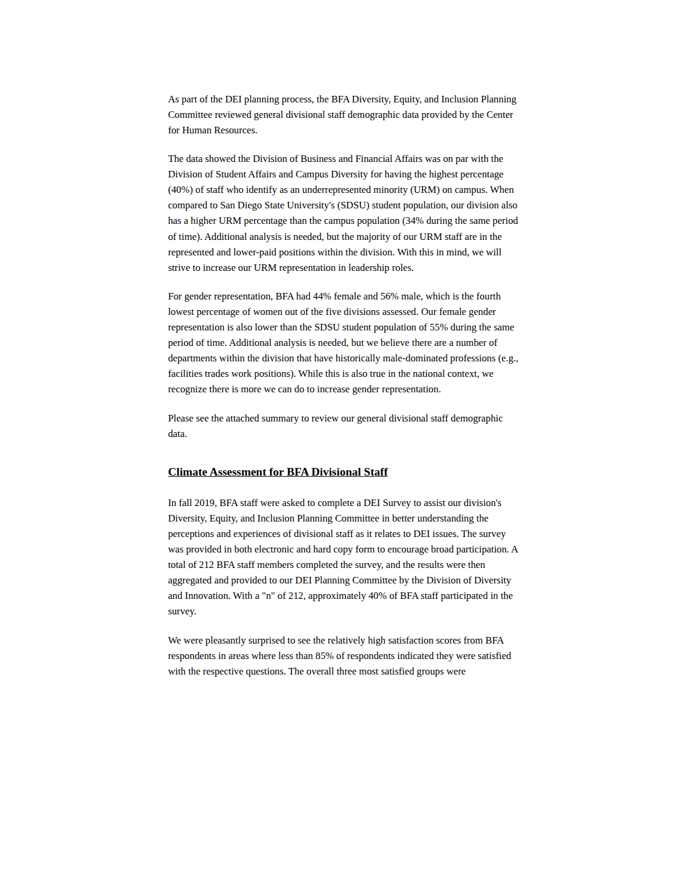As part of the DEI planning process, the BFA Diversity, Equity, and Inclusion Planning Committee reviewed general divisional staff demographic data provided by the Center for Human Resources.
The data showed the Division of Business and Financial Affairs was on par with the Division of Student Affairs and Campus Diversity for having the highest percentage (40%) of staff who identify as an underrepresented minority (URM) on campus. When compared to San Diego State University's (SDSU) student population, our division also has a higher URM percentage than the campus population (34% during the same period of time). Additional analysis is needed, but the majority of our URM staff are in the represented and lower-paid positions within the division. With this in mind, we will strive to increase our URM representation in leadership roles.
For gender representation, BFA had 44% female and 56% male, which is the fourth lowest percentage of women out of the five divisions assessed. Our female gender representation is also lower than the SDSU student population of 55% during the same period of time. Additional analysis is needed, but we believe there are a number of departments within the division that have historically male-dominated professions (e.g., facilities trades work positions). While this is also true in the national context, we recognize there is more we can do to increase gender representation.
Please see the attached summary to review our general divisional staff demographic data.
Climate Assessment for BFA Divisional Staff
In fall 2019, BFA staff were asked to complete a DEI Survey to assist our division's Diversity, Equity, and Inclusion Planning Committee in better understanding the perceptions and experiences of divisional staff as it relates to DEI issues. The survey was provided in both electronic and hard copy form to encourage broad participation. A total of 212 BFA staff members completed the survey, and the results were then aggregated and provided to our DEI Planning Committee by the Division of Diversity and Innovation. With a "n" of 212, approximately 40% of BFA staff participated in the survey.
We were pleasantly surprised to see the relatively high satisfaction scores from BFA respondents in areas where less than 85% of respondents indicated they were satisfied with the respective questions. The overall three most satisfied groups were